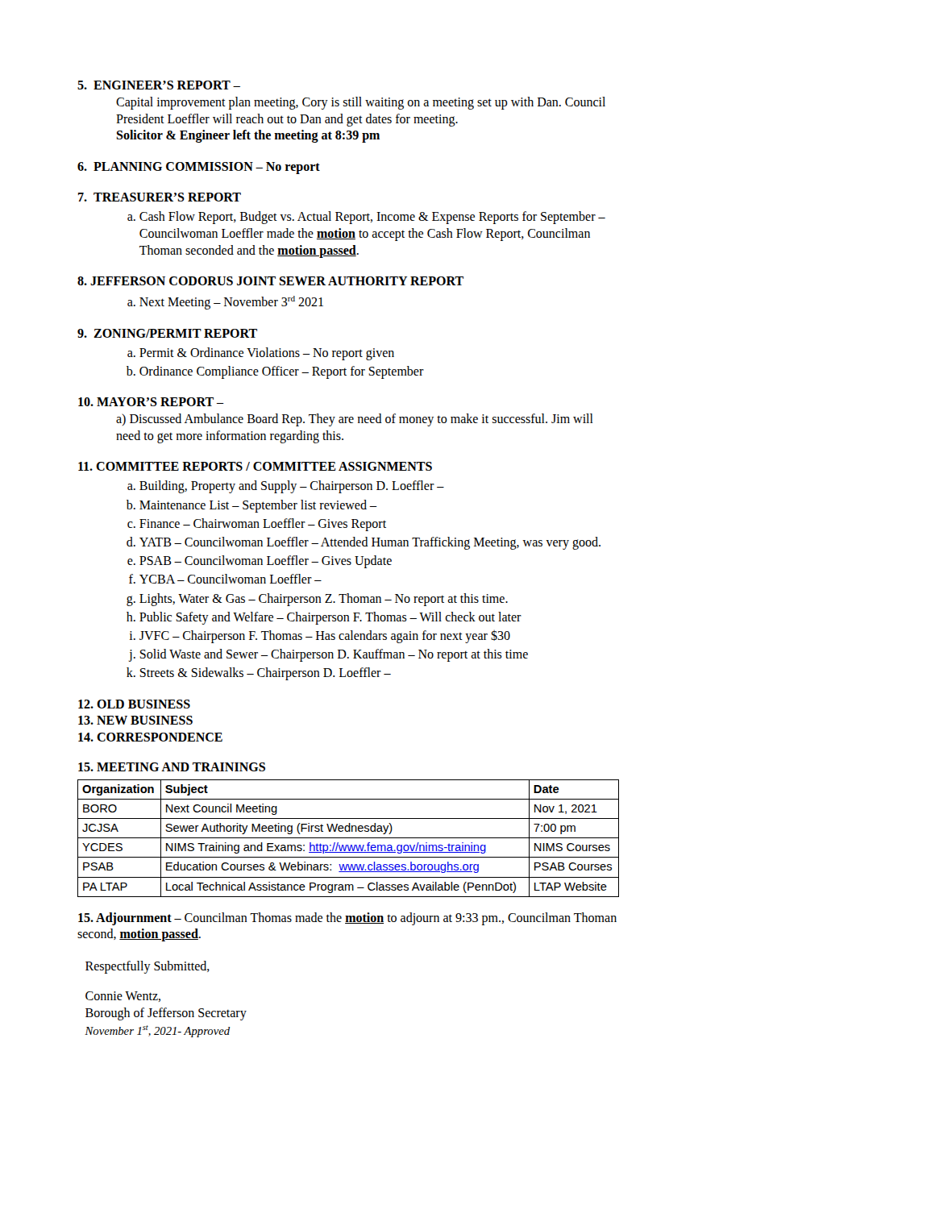5. Engineer’s Report –
Capital improvement plan meeting, Cory is still waiting on a meeting set up with Dan. Council President Loeffler will reach out to Dan and get dates for meeting.
Solicitor & Engineer left the meeting at 8:39 pm
6. Planning Commission – No report
7. Treasurer’s Report
Cash Flow Report, Budget vs. Actual Report, Income & Expense Reports for September – Councilwoman Loeffler made the motion to accept the Cash Flow Report, Councilman Thoman seconded and the motion passed.
8. Jefferson Codorus Joint Sewer Authority Report
Next Meeting – November 3rd 2021
9. Zoning/Permit Report
Permit & Ordinance Violations – No report given
Ordinance Compliance Officer – Report for September
10. Mayor’s Report –
a) Discussed Ambulance Board Rep. They are need of money to make it successful. Jim will need to get more information regarding this.
11. Committee Reports / Committee Assignments
Building, Property and Supply – Chairperson D. Loeffler –
Maintenance List – September list reviewed –
Finance – Chairwoman Loeffler – Gives Report
YATB – Councilwoman Loeffler – Attended Human Trafficking Meeting, was very good.
PSAB – Councilwoman Loeffler – Gives Update
YCBA – Councilwoman Loeffler –
Lights, Water & Gas – Chairperson Z. Thoman – No report at this time.
Public Safety and Welfare – Chairperson F. Thomas – Will check out later
JVFC – Chairperson F. Thomas – Has calendars again for next year $30
Solid Waste and Sewer – Chairperson D. Kauffman – No report at this time
Streets & Sidewalks – Chairperson D. Loeffler –
12. Old Business
13. New Business
14. Correspondence
15. Meeting and Trainings
| Organization | Subject | Date |
| --- | --- | --- |
| BORO | Next Council Meeting | Nov 1, 2021 |
| JCJSA | Sewer Authority Meeting (First Wednesday) | 7:00 pm |
| YCDES | NIMS Training and Exams: http://www.fema.gov/nims-training | NIMS Courses |
| PSAB | Education Courses & Webinars: www.classes.boroughs.org | PSAB Courses |
| PA LTAP | Local Technical Assistance Program – Classes Available (PennDot) | LTAP Website |
15. Adjournment – Councilman Thomas made the motion to adjourn at 9:33 pm., Councilman Thoman second, motion passed.
Respectfully Submitted,
Connie Wentz,
Borough of Jefferson Secretary
November 1st, 2021- Approved